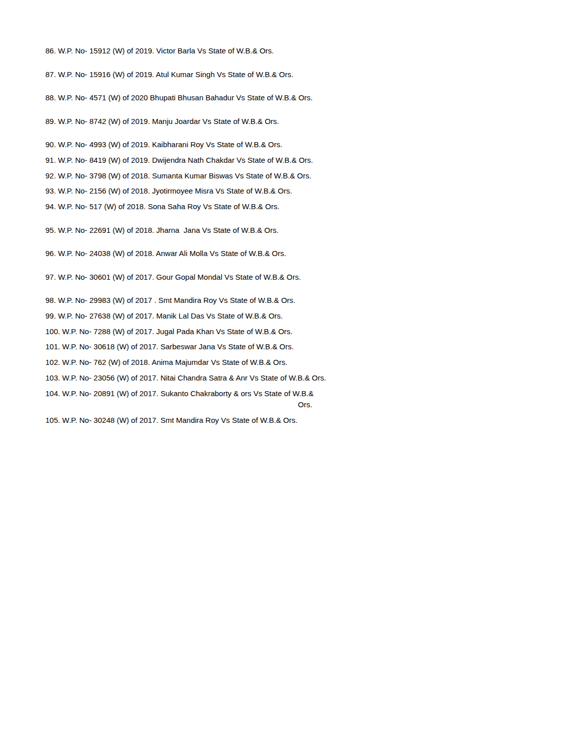86. W.P. No- 15912 (W) of 2019. Victor Barla Vs State of W.B.& Ors.
87. W.P. No- 15916 (W) of 2019. Atul Kumar Singh Vs State of W.B.& Ors.
88. W.P. No- 4571 (W) of 2020 Bhupati Bhusan Bahadur Vs State of W.B.& Ors.
89. W.P. No- 8742 (W) of 2019. Manju Joardar Vs State of W.B.& Ors.
90. W.P. No- 4993 (W) of 2019. Kaibharani Roy Vs State of W.B.& Ors.
91. W.P. No- 8419 (W) of 2019. Dwijendra Nath Chakdar Vs State of W.B.& Ors.
92. W.P. No- 3798 (W) of 2018. Sumanta Kumar Biswas Vs State of W.B.& Ors.
93. W.P. No- 2156 (W) of 2018. Jyotirmoyee Misra Vs State of W.B.& Ors.
94. W.P. No- 517 (W) of 2018. Sona Saha Roy Vs State of W.B.& Ors.
95. W.P. No- 22691 (W) of 2018. Jharna Jana Vs State of W.B.& Ors.
96. W.P. No- 24038 (W) of 2018. Anwar Ali Molla Vs State of W.B.& Ors.
97. W.P. No- 30601 (W) of 2017. Gour Gopal Mondal Vs State of W.B.& Ors.
98. W.P. No- 29983 (W) of 2017 . Smt Mandira Roy Vs State of W.B.& Ors.
99. W.P. No- 27638 (W) of 2017. Manik Lal Das Vs State of W.B.& Ors.
100. W.P. No- 7288 (W) of 2017. Jugal Pada Khan Vs State of W.B.& Ors.
101. W.P. No- 30618 (W) of 2017. Sarbeswar Jana Vs State of W.B.& Ors.
102. W.P. No- 762 (W) of 2018. Anima Majumdar Vs State of W.B.& Ors.
103. W.P. No- 23056 (W) of 2017. Nitai Chandra Satra & Anr Vs State of W.B.& Ors.
104. W.P. No- 20891 (W) of 2017. Sukanto Chakraborty & ors Vs State of W.B.& Ors.
105. W.P. No- 30248 (W) of 2017. Smt Mandira Roy Vs State of W.B.& Ors.